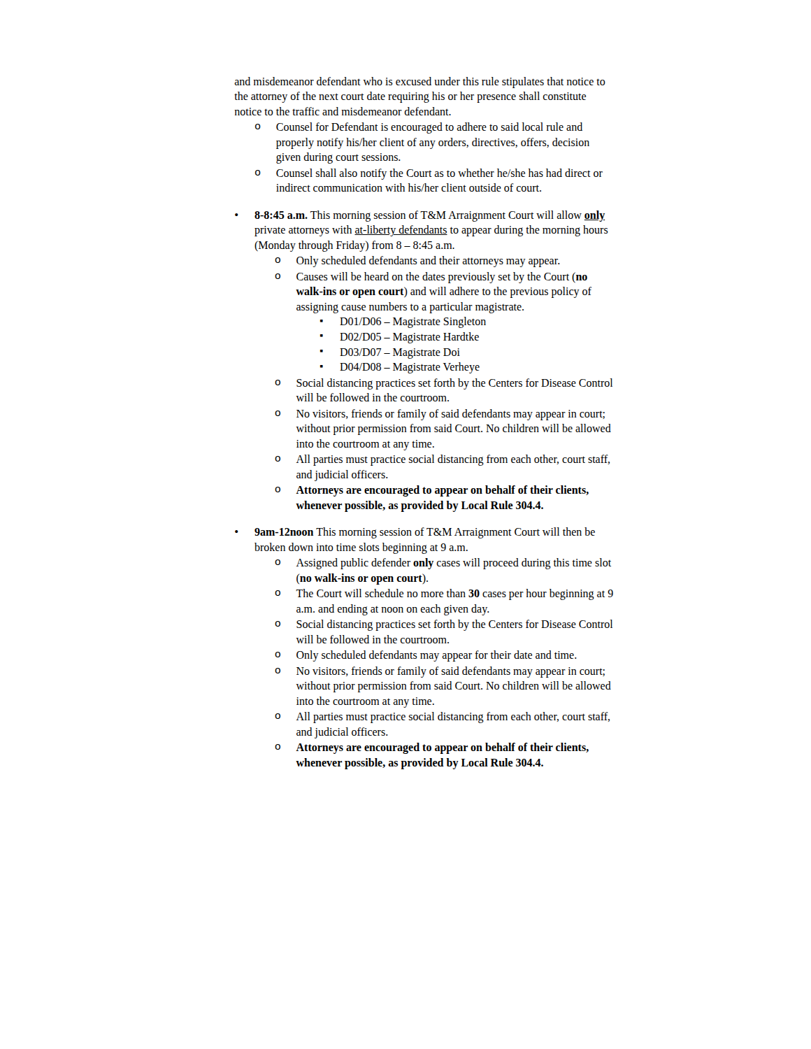and misdemeanor defendant who is excused under this rule stipulates that notice to the attorney of the next court date requiring his or her presence shall constitute notice to the traffic and misdemeanor defendant.
Counsel for Defendant is encouraged to adhere to said local rule and properly notify his/her client of any orders, directives, offers, decision given during court sessions.
Counsel shall also notify the Court as to whether he/she has had direct or indirect communication with his/her client outside of court.
8-8:45 a.m. This morning session of T&M Arraignment Court will allow only private attorneys with at-liberty defendants to appear during the morning hours (Monday through Friday) from 8 – 8:45 a.m.
Only scheduled defendants and their attorneys may appear.
Causes will be heard on the dates previously set by the Court (no walk-ins or open court) and will adhere to the previous policy of assigning cause numbers to a particular magistrate.
D01/D06 – Magistrate Singleton
D02/D05 – Magistrate Hardtke
D03/D07 – Magistrate Doi
D04/D08 – Magistrate Verheye
Social distancing practices set forth by the Centers for Disease Control will be followed in the courtroom.
No visitors, friends or family of said defendants may appear in court; without prior permission from said Court. No children will be allowed into the courtroom at any time.
All parties must practice social distancing from each other, court staff, and judicial officers.
Attorneys are encouraged to appear on behalf of their clients, whenever possible, as provided by Local Rule 304.4.
9am-12noon This morning session of T&M Arraignment Court will then be broken down into time slots beginning at 9 a.m.
Assigned public defender only cases will proceed during this time slot (no walk-ins or open court).
The Court will schedule no more than 30 cases per hour beginning at 9 a.m. and ending at noon on each given day.
Social distancing practices set forth by the Centers for Disease Control will be followed in the courtroom.
Only scheduled defendants may appear for their date and time.
No visitors, friends or family of said defendants may appear in court; without prior permission from said Court. No children will be allowed into the courtroom at any time.
All parties must practice social distancing from each other, court staff, and judicial officers.
Attorneys are encouraged to appear on behalf of their clients, whenever possible, as provided by Local Rule 304.4.